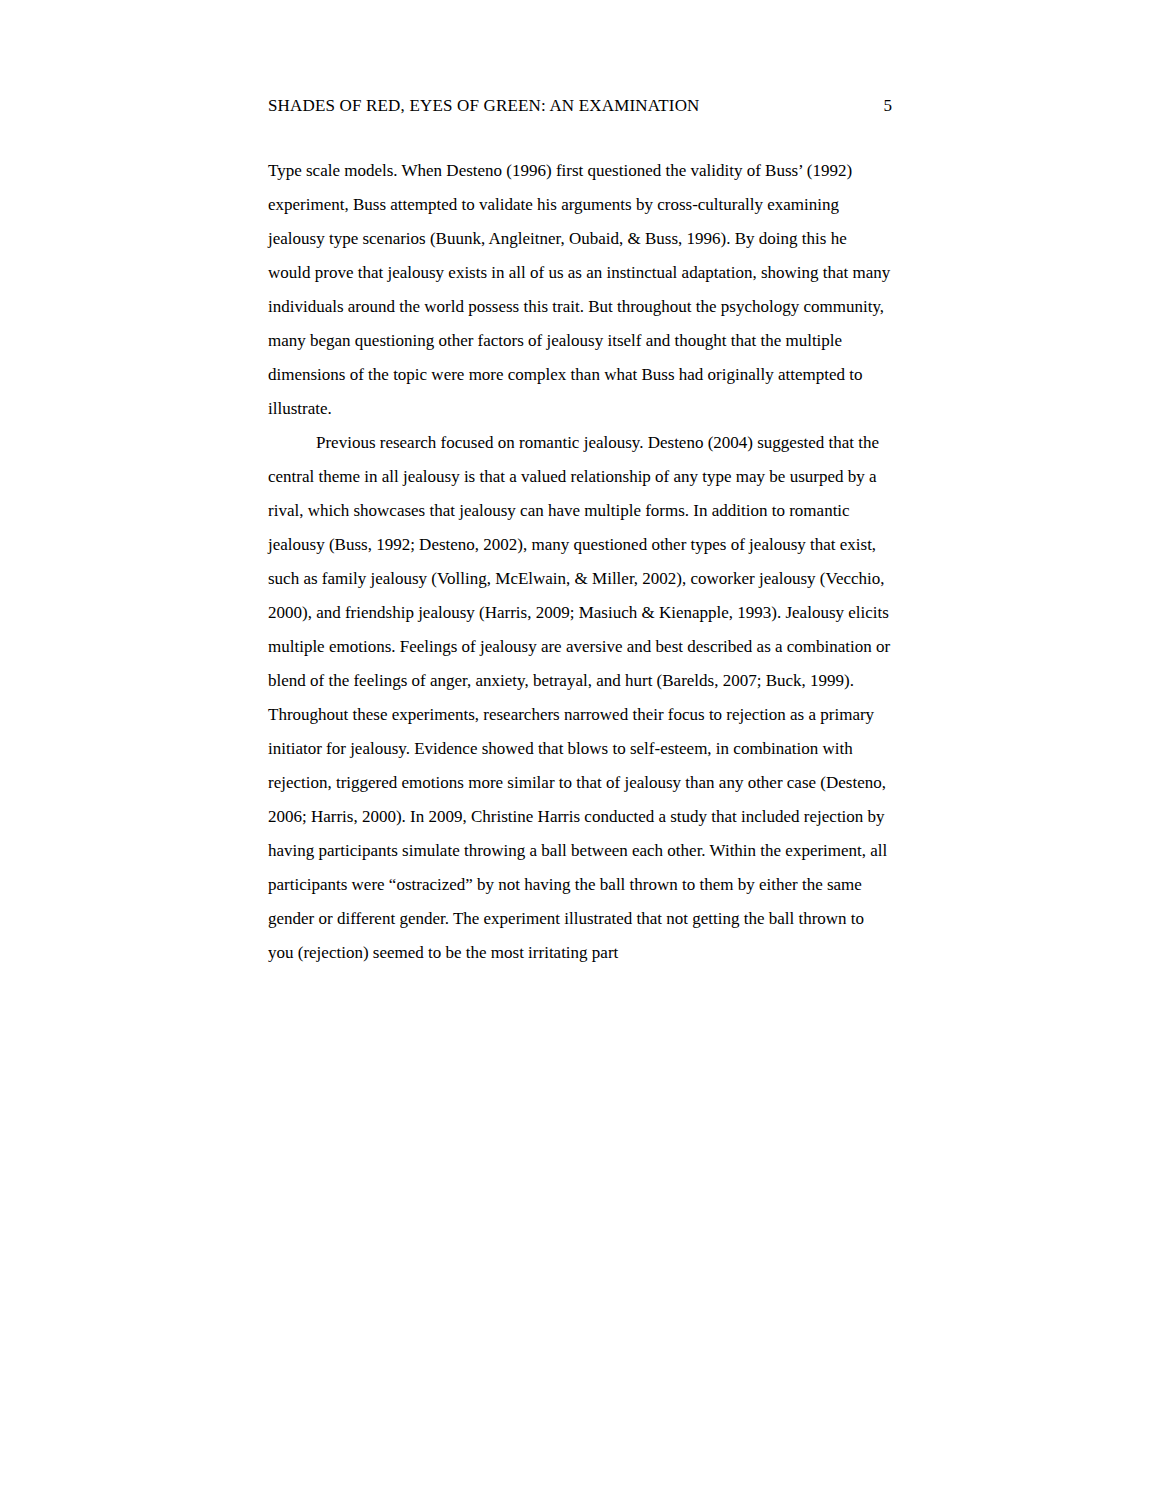SHADES OF RED, EYES OF GREEN: AN EXAMINATION 5
Type scale models. When Desteno (1996) first questioned the validity of Buss’ (1992) experiment, Buss attempted to validate his arguments by cross-culturally examining jealousy type scenarios (Buunk, Angleitner, Oubaid, & Buss, 1996). By doing this he would prove that jealousy exists in all of us as an instinctual adaptation, showing that many individuals around the world possess this trait. But throughout the psychology community, many began questioning other factors of jealousy itself and thought that the multiple dimensions of the topic were more complex than what Buss had originally attempted to illustrate.
Previous research focused on romantic jealousy. Desteno (2004) suggested that the central theme in all jealousy is that a valued relationship of any type may be usurped by a rival, which showcases that jealousy can have multiple forms. In addition to romantic jealousy (Buss, 1992; Desteno, 2002), many questioned other types of jealousy that exist, such as family jealousy (Volling, McElwain, & Miller, 2002), coworker jealousy (Vecchio, 2000), and friendship jealousy (Harris, 2009; Masiuch & Kienapple, 1993). Jealousy elicits multiple emotions. Feelings of jealousy are aversive and best described as a combination or blend of the feelings of anger, anxiety, betrayal, and hurt (Barelds, 2007; Buck, 1999). Throughout these experiments, researchers narrowed their focus to rejection as a primary initiator for jealousy. Evidence showed that blows to self-esteem, in combination with rejection, triggered emotions more similar to that of jealousy than any other case (Desteno, 2006; Harris, 2000). In 2009, Christine Harris conducted a study that included rejection by having participants simulate throwing a ball between each other. Within the experiment, all participants were “ostracized” by not having the ball thrown to them by either the same gender or different gender. The experiment illustrated that not getting the ball thrown to you (rejection) seemed to be the most irritating part